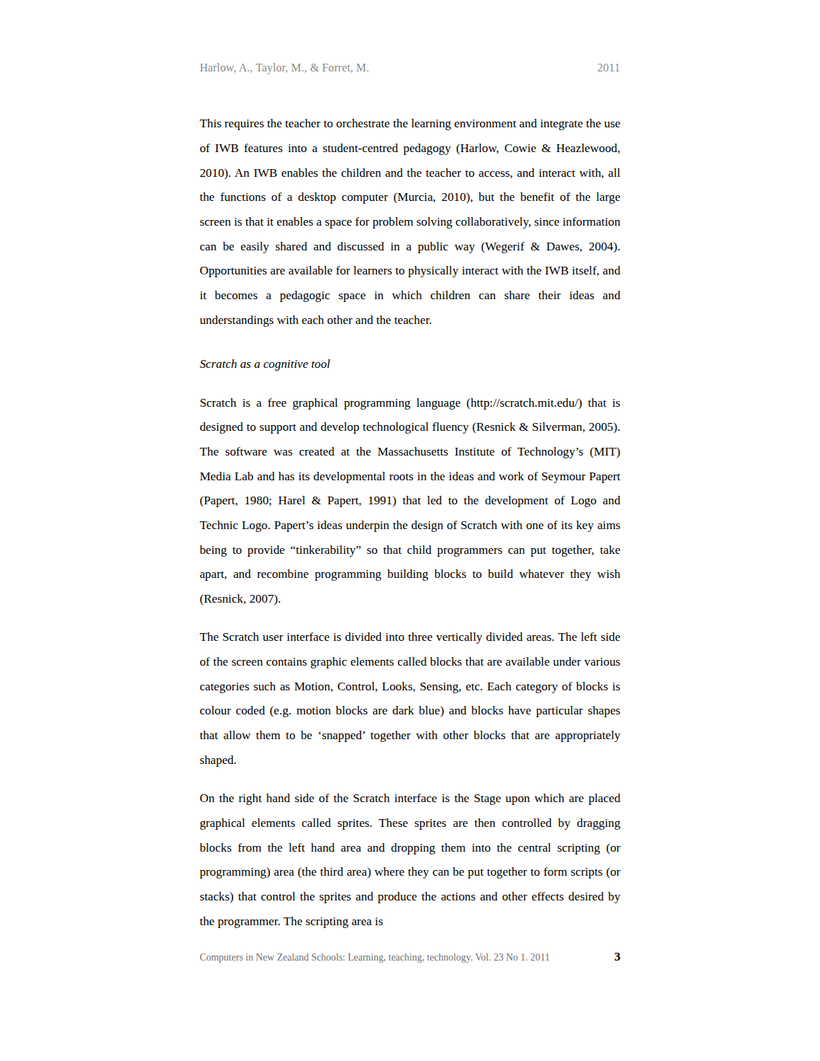Harlow, A., Taylor, M., & Forret, M. 2011
This requires the teacher to orchestrate the learning environment and integrate the use of IWB features into a student-centred pedagogy (Harlow, Cowie & Heazlewood, 2010). An IWB enables the children and the teacher to access, and interact with, all the functions of a desktop computer (Murcia, 2010), but the benefit of the large screen is that it enables a space for problem solving collaboratively, since information can be easily shared and discussed in a public way (Wegerif & Dawes, 2004). Opportunities are available for learners to physically interact with the IWB itself, and it becomes a pedagogic space in which children can share their ideas and understandings with each other and the teacher.
Scratch as a cognitive tool
Scratch is a free graphical programming language (http://scratch.mit.edu/) that is designed to support and develop technological fluency (Resnick & Silverman, 2005). The software was created at the Massachusetts Institute of Technology’s (MIT) Media Lab and has its developmental roots in the ideas and work of Seymour Papert (Papert, 1980; Harel & Papert, 1991) that led to the development of Logo and Technic Logo. Papert’s ideas underpin the design of Scratch with one of its key aims being to provide “tinkerability” so that child programmers can put together, take apart, and recombine programming building blocks to build whatever they wish (Resnick, 2007).
The Scratch user interface is divided into three vertically divided areas. The left side of the screen contains graphic elements called blocks that are available under various categories such as Motion, Control, Looks, Sensing, etc. Each category of blocks is colour coded (e.g. motion blocks are dark blue) and blocks have particular shapes that allow them to be ‘snapped’ together with other blocks that are appropriately shaped.
On the right hand side of the Scratch interface is the Stage upon which are placed graphical elements called sprites. These sprites are then controlled by dragging blocks from the left hand area and dropping them into the central scripting (or programming) area (the third area) where they can be put together to form scripts (or stacks) that control the sprites and produce the actions and other effects desired by the programmer. The scripting area is
Computers in New Zealand Schools: Learning, teaching, technology. Vol. 23 No 1. 2011 3